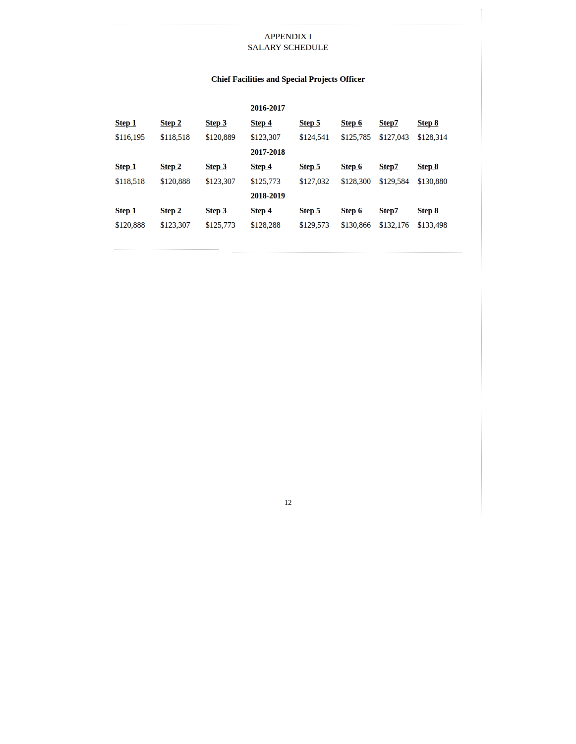APPENDIX I
SALARY SCHEDULE
Chief Facilities and Special Projects Officer
| | | | 2016-2017 | | | | |
| Step 1 | Step 2 | Step 3 | Step 4 | Step 5 | Step 6 | Step7 | Step 8 |
| $116,195 | $118,518 | $120,889 | $123,307 | $124,541 | $125,785 | $127,043 | $128,314 |
| | | | 2017-2018 | | | | |
| Step 1 | Step 2 | Step 3 | Step 4 | Step 5 | Step 6 | Step7 | Step 8 |
| $118,518 | $120,888 | $123,307 | $125,773 | $127,032 | $128,300 | $129,584 | $130,880 |
| | | | 2018-2019 | | | | |
| Step 1 | Step 2 | Step 3 | Step 4 | Step 5 | Step 6 | Step7 | Step 8 |
| $120,888 | $123,307 | $125,773 | $128,288 | $129,573 | $130,866 | $132,176 | $133,498 |
12